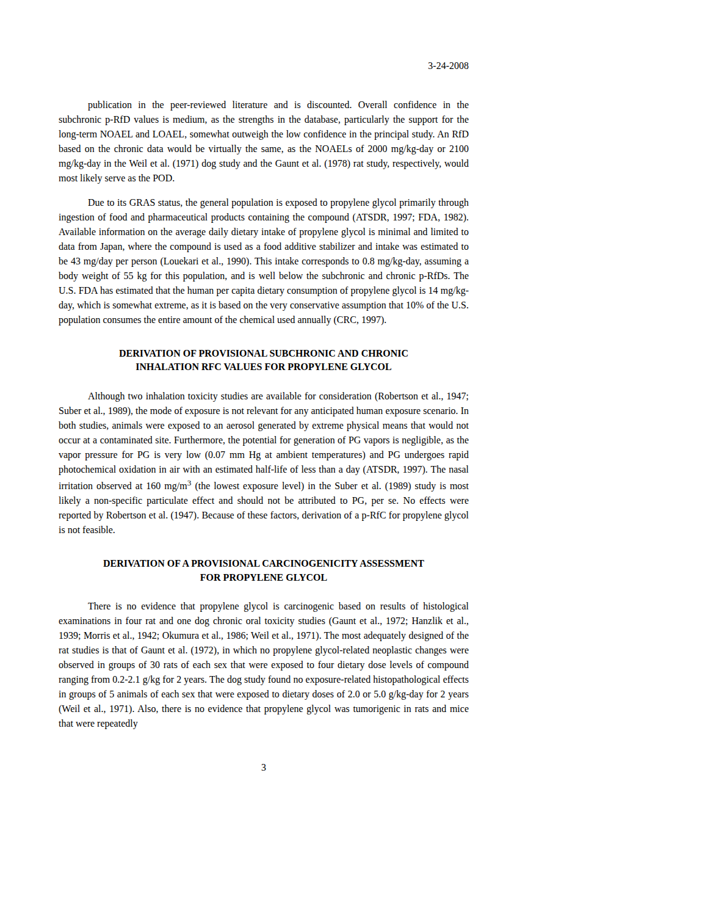3-24-2008
publication in the peer-reviewed literature and is discounted. Overall confidence in the subchronic p-RfD values is medium, as the strengths in the database, particularly the support for the long-term NOAEL and LOAEL, somewhat outweigh the low confidence in the principal study. An RfD based on the chronic data would be virtually the same, as the NOAELs of 2000 mg/kg-day or 2100 mg/kg-day in the Weil et al. (1971) dog study and the Gaunt et al. (1978) rat study, respectively, would most likely serve as the POD.
Due to its GRAS status, the general population is exposed to propylene glycol primarily through ingestion of food and pharmaceutical products containing the compound (ATSDR, 1997; FDA, 1982). Available information on the average daily dietary intake of propylene glycol is minimal and limited to data from Japan, where the compound is used as a food additive stabilizer and intake was estimated to be 43 mg/day per person (Louekari et al., 1990). This intake corresponds to 0.8 mg/kg-day, assuming a body weight of 55 kg for this population, and is well below the subchronic and chronic p-RfDs. The U.S. FDA has estimated that the human per capita dietary consumption of propylene glycol is 14 mg/kg-day, which is somewhat extreme, as it is based on the very conservative assumption that 10% of the U.S. population consumes the entire amount of the chemical used annually (CRC, 1997).
Derivation of Provisional Subchronic and Chronic
Inhalation RfC Values for Propylene Glycol
Although two inhalation toxicity studies are available for consideration (Robertson et al., 1947; Suber et al., 1989), the mode of exposure is not relevant for any anticipated human exposure scenario. In both studies, animals were exposed to an aerosol generated by extreme physical means that would not occur at a contaminated site. Furthermore, the potential for generation of PG vapors is negligible, as the vapor pressure for PG is very low (0.07 mm Hg at ambient temperatures) and PG undergoes rapid photochemical oxidation in air with an estimated half-life of less than a day (ATSDR, 1997). The nasal irritation observed at 160 mg/m3 (the lowest exposure level) in the Suber et al. (1989) study is most likely a non-specific particulate effect and should not be attributed to PG, per se. No effects were reported by Robertson et al. (1947). Because of these factors, derivation of a p-RfC for propylene glycol is not feasible.
Derivation of a Provisional Carcinogenicity Assessment
for Propylene Glycol
There is no evidence that propylene glycol is carcinogenic based on results of histological examinations in four rat and one dog chronic oral toxicity studies (Gaunt et al., 1972; Hanzlik et al., 1939; Morris et al., 1942; Okumura et al., 1986; Weil et al., 1971). The most adequately designed of the rat studies is that of Gaunt et al. (1972), in which no propylene glycol-related neoplastic changes were observed in groups of 30 rats of each sex that were exposed to four dietary dose levels of compound ranging from 0.2-2.1 g/kg for 2 years. The dog study found no exposure-related histopathological effects in groups of 5 animals of each sex that were exposed to dietary doses of 2.0 or 5.0 g/kg-day for 2 years (Weil et al., 1971). Also, there is no evidence that propylene glycol was tumorigenic in rats and mice that were repeatedly
3